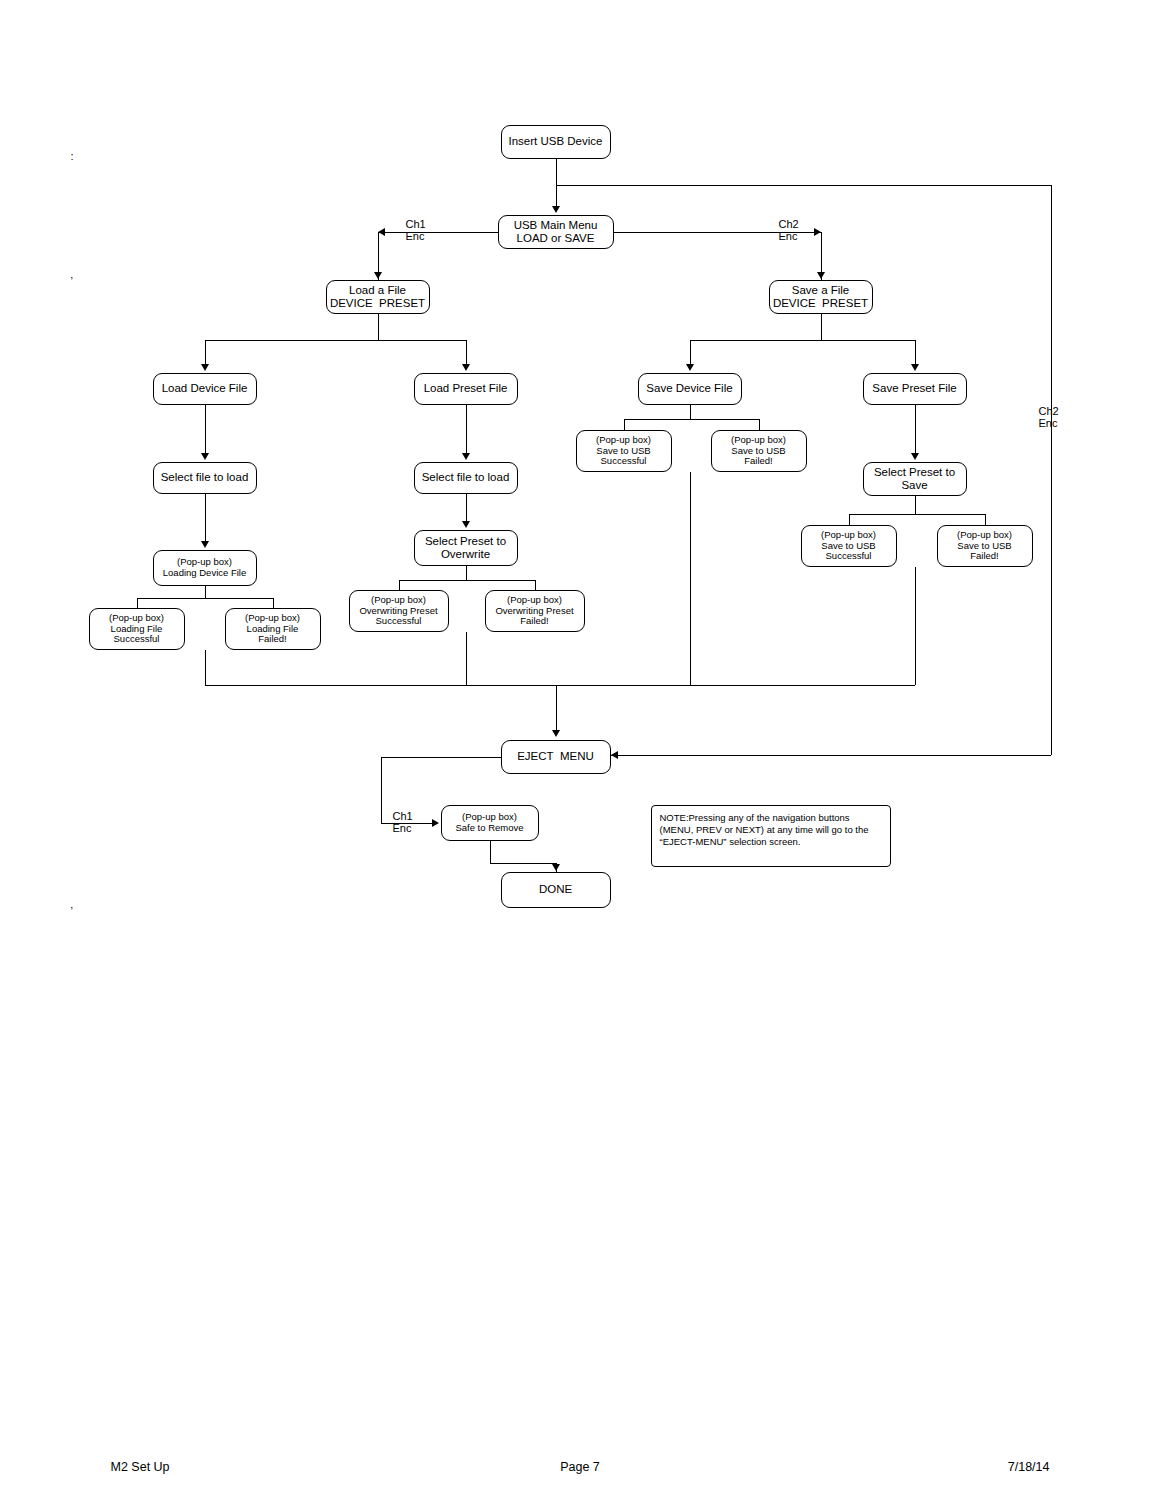: ’ ’
Insert USB Device
USB Main Menu
LOAD or SAVE
Load a File
DEVICE PRESET
Save a File
DEVICE PRESET
Load Device File
Load Preset File
Save Device File
Save Preset File
(Pop-up box)
Save to USB
Successful
(Pop-up box)
Save to USB
Failed!
Select file to load
Select file to load
Select Preset to
Save
(Pop-up box)
Save to USB
Successful
(Pop-up box)
Save to USB
Failed!
Select Preset to
Overwrite
(Pop-up box)
Loading Device File
(Pop-up box)
Loading File
Successful
(Pop-up box)
Loading File
Failed!
(Pop-up box)
Overwriting Preset
Successful
(Pop-up box)
Overwriting Preset
Failed!
EJECT MENU
(Pop-up box)
Safe to Remove
DONE
NOTE:Pressing any of the navigation buttons
(MENU, PREV or NEXT) at any time will go to the
“EJECT-MENU” selection screen.
Ch1
Enc
Ch2
Enc
Ch2
Enc
Ch1
Enc
M2 Set Up Page 7 7/18/14